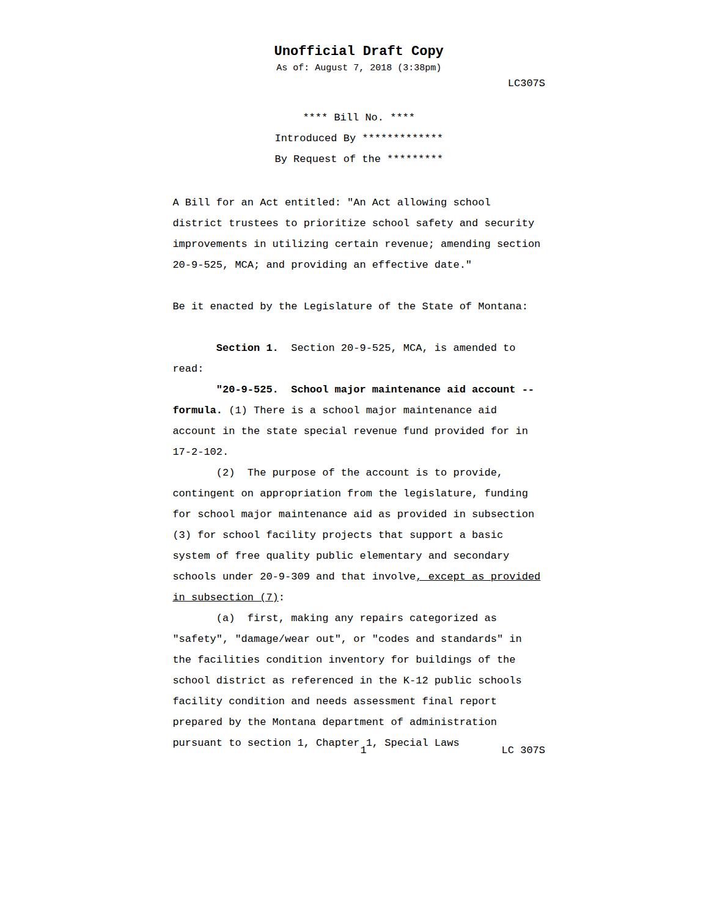Unofficial Draft Copy
As of: August 7, 2018 (3:38pm)
LC307S
**** Bill No. ****
Introduced By *************
By Request of the *********
A Bill for an Act entitled: "An Act allowing school district trustees to prioritize school safety and security improvements in utilizing certain revenue; amending section 20-9-525, MCA; and providing an effective date."
Be it enacted by the Legislature of the State of Montana:
Section 1. Section 20-9-525, MCA, is amended to read:
"20-9-525. School major maintenance aid account -- formula. (1) There is a school major maintenance aid account in the state special revenue fund provided for in 17-2-102.
(2) The purpose of the account is to provide, contingent on appropriation from the legislature, funding for school major maintenance aid as provided in subsection (3) for school facility projects that support a basic system of free quality public elementary and secondary schools under 20-9-309 and that involve, except as provided in subsection (7):
(a) first, making any repairs categorized as "safety", "damage/wear out", or "codes and standards" in the facilities condition inventory for buildings of the school district as referenced in the K-12 public schools facility condition and needs assessment final report prepared by the Montana department of administration pursuant to section 1, Chapter 1, Special Laws
1 LC 307S